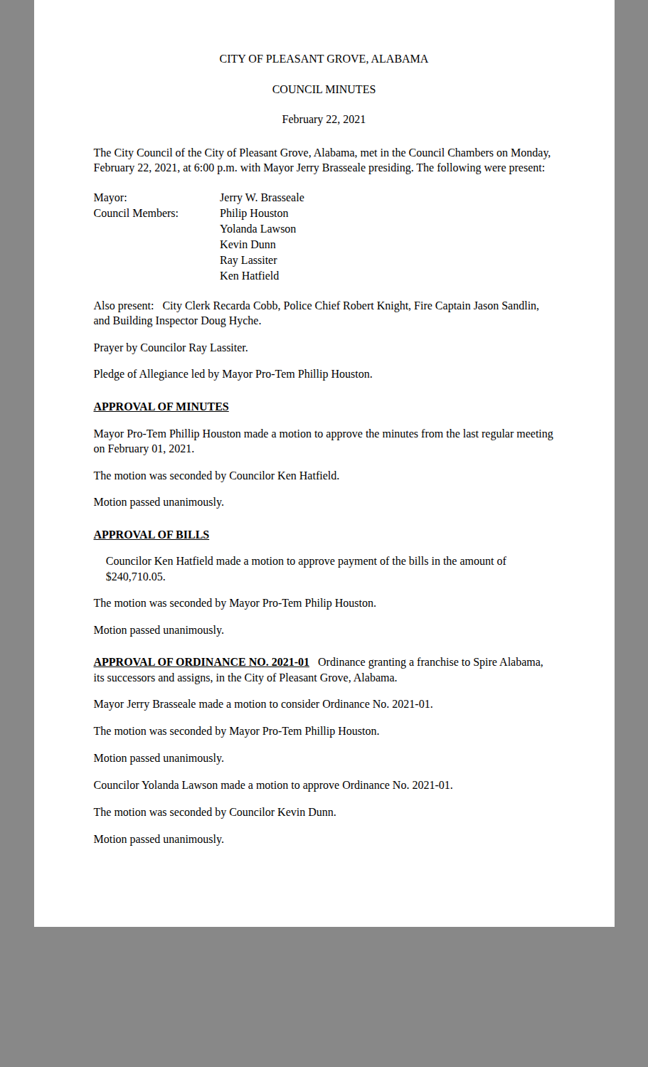CITY OF PLEASANT GROVE, ALABAMA
COUNCIL MINUTES
February 22, 2021
The City Council of the City of Pleasant Grove, Alabama, met in the Council Chambers on Monday, February 22, 2021, at 6:00 p.m. with Mayor Jerry Brasseale presiding. The following were present:
| Mayor: | Jerry W. Brasseale |
| Council Members: | Philip Houston |
| | Yolanda Lawson |
| | Kevin Dunn |
| | Ray Lassiter |
| | Ken Hatfield |
Also present: City Clerk Recarda Cobb, Police Chief Robert Knight, Fire Captain Jason Sandlin, and Building Inspector Doug Hyche.
Prayer by Councilor Ray Lassiter.
Pledge of Allegiance led by Mayor Pro-Tem Phillip Houston.
APPROVAL OF MINUTES
Mayor Pro-Tem Phillip Houston made a motion to approve the minutes from the last regular meeting on February 01, 2021.
The motion was seconded by Councilor Ken Hatfield.
Motion passed unanimously.
APPROVAL OF BILLS
Councilor Ken Hatfield made a motion to approve payment of the bills in the amount of $240,710.05.
The motion was seconded by Mayor Pro-Tem Philip Houston.
Motion passed unanimously.
APPROVAL OF ORDINANCE NO. 2021-01 Ordinance granting a franchise to Spire Alabama, its successors and assigns, in the City of Pleasant Grove, Alabama.
Mayor Jerry Brasseale made a motion to consider Ordinance No. 2021-01.
The motion was seconded by Mayor Pro-Tem Phillip Houston.
Motion passed unanimously.
Councilor Yolanda Lawson made a motion to approve Ordinance No. 2021-01.
The motion was seconded by Councilor Kevin Dunn.
Motion passed unanimously.